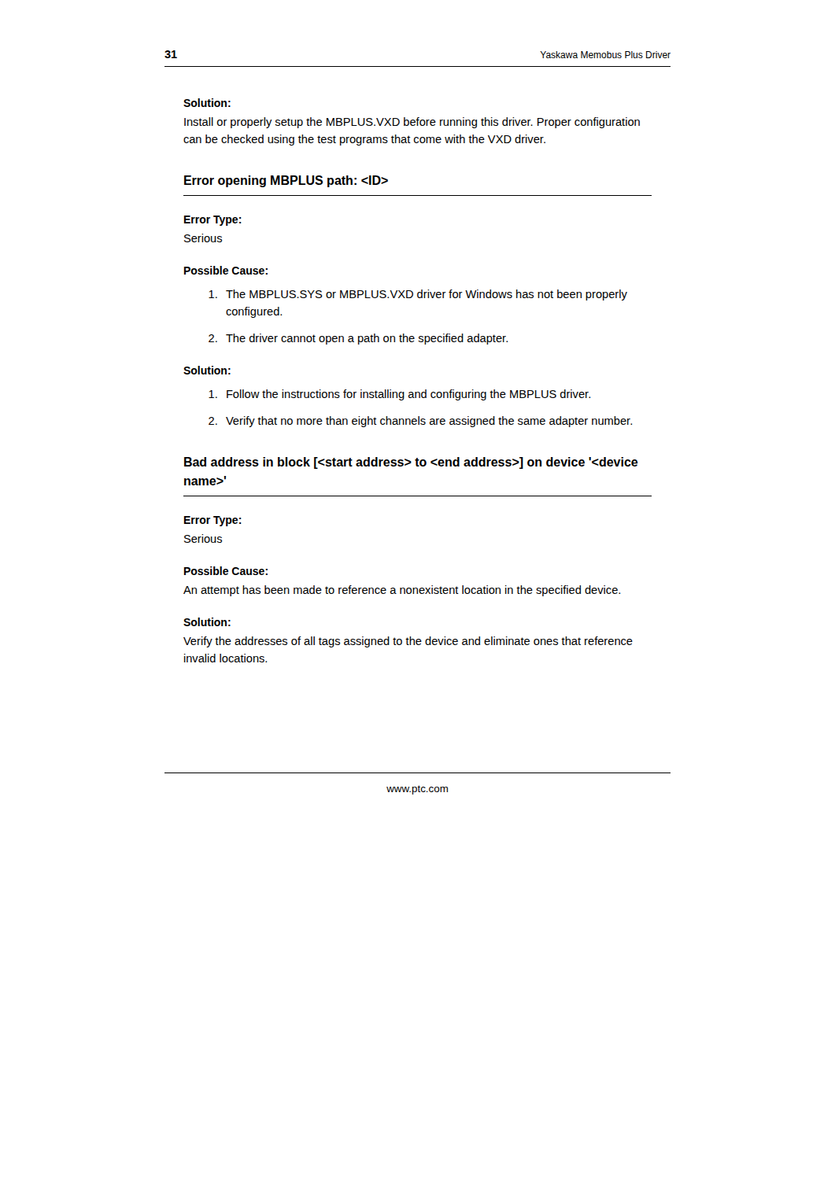31 Yaskawa Memobus Plus Driver
Solution:
Install or properly setup the MBPLUS.VXD before running this driver. Proper configuration can be checked using the test programs that come with the VXD driver.
Error opening MBPLUS path: <ID>
Error Type:
Serious
Possible Cause:
The MBPLUS.SYS or MBPLUS.VXD driver for Windows has not been properly configured.
The driver cannot open a path on the specified adapter.
Solution:
Follow the instructions for installing and configuring the MBPLUS driver.
Verify that no more than eight channels are assigned the same adapter number.
Bad address in block [<start address> to <end address>] on device '<device name>'
Error Type:
Serious
Possible Cause:
An attempt has been made to reference a nonexistent location in the specified device.
Solution:
Verify the addresses of all tags assigned to the device and eliminate ones that reference invalid locations.
www.ptc.com